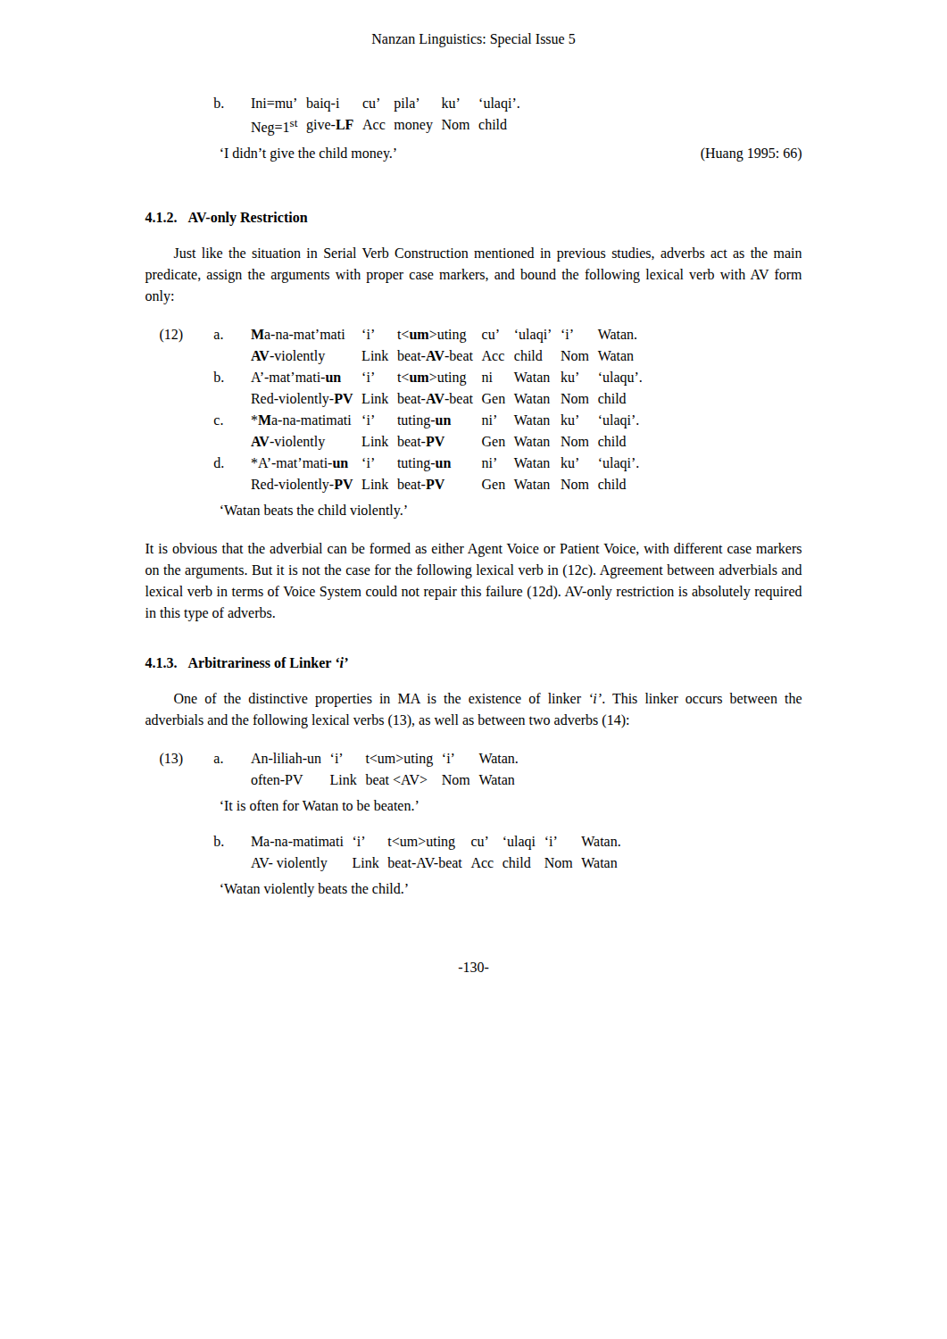Nanzan Linguistics: Special Issue 5
| | b. | Ini=mu’ | baiq-i | cu’ | pila’ | ku’ | ‘ulaqi’. |
| | | Neg=1 st | give- LF | Acc | money | Nom | child |
‘I didn’t give the child money.’ (Huang 1995: 66)
4.1.2. AV-only Restriction
Just like the situation in Serial Verb Construction mentioned in previous studies, adverbs act as the main predicate, assign the arguments with proper case markers, and bound the following lexical verb with AV form only:
| (12) | a. | M a-na-mat’mati | ‘i’ | t< um >uting | cu’ | ‘ulaqi’ | ‘i’ | Watan. |
| | | AV -violently | Link | beat- AV -beat | Acc | child | Nom | Watan |
| | b. | A’-mat’mati- un | ‘i’ | t< um >uting | ni | Watan | ku’ | ‘ulaqu’. |
| | | Red-violently- PV | Link | beat- AV -beat | Gen | Watan | Nom | child |
| | c. | * M a-na-matimati | ‘i’ | tuting- un | ni’ | Watan | ku’ | ‘ulaqi’. |
| | | AV -violently | Link | beat- PV | Gen | Watan | Nom | child |
| | d. | *A’-mat’mati- un | ‘i’ | tuting- un | ni’ | Watan | ku’ | ‘ulaqi’. |
| | | Red-violently- PV | Link | beat- PV | Gen | Watan | Nom | child |
‘Watan beats the child violently.’
It is obvious that the adverbial can be formed as either Agent Voice or Patient Voice, with different case markers on the arguments. But it is not the case for the following lexical verb in (12c). Agreement between adverbials and lexical verb in terms of Voice System could not repair this failure (12d). AV-only restriction is absolutely required in this type of adverbs.
4.1.3. Arbitrariness of Linker ‘i’
One of the distinctive properties in MA is the existence of linker ‘i’. This linker occurs between the adverbials and the following lexical verbs (13), as well as between two adverbs (14):
| (13) | a. | An-liliah-un | ‘i’ | t<um>uting | ‘i’ | Watan. |
| | | often-PV | Link | beat <AV> | Nom | Watan |
‘It is often for Watan to be beaten.’
| | b. | Ma-na-matimati | ‘i’ | t<um>uting | cu’ | ‘ulaqi | ‘i’ | Watan. |
| | | AV- violently | Link | beat-AV-beat | Acc | child | Nom | Watan |
‘Watan violently beats the child.’
-130-